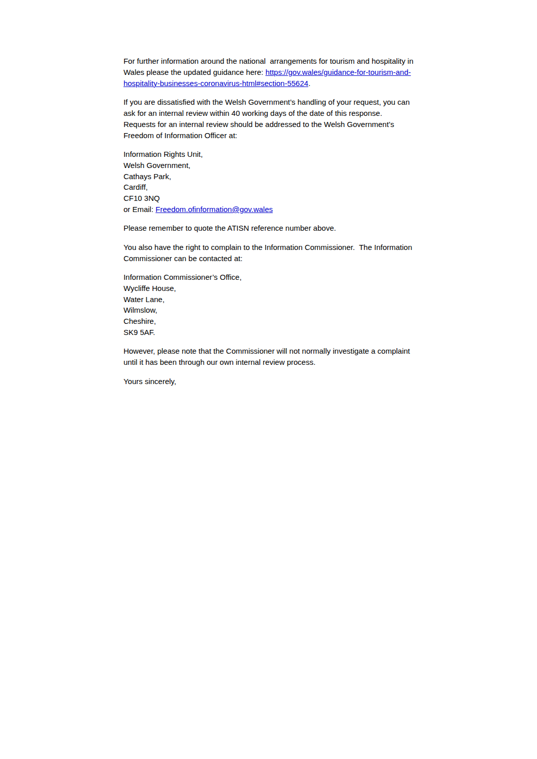For further information around the national arrangements for tourism and hospitality in Wales please the updated guidance here: https://gov.wales/guidance-for-tourism-and-hospitality-businesses-coronavirus-html#section-55624.
If you are dissatisfied with the Welsh Government’s handling of your request, you can ask for an internal review within 40 working days of the date of this response. Requests for an internal review should be addressed to the Welsh Government’s Freedom of Information Officer at:
Information Rights Unit,
Welsh Government,
Cathays Park,
Cardiff,
CF10 3NQ
or Email: Freedom.ofinformation@gov.wales
Please remember to quote the ATISN reference number above.
You also have the right to complain to the Information Commissioner. The Information Commissioner can be contacted at:
Information Commissioner’s Office,
Wycliffe House,
Water Lane,
Wilmslow,
Cheshire,
SK9 5AF.
However, please note that the Commissioner will not normally investigate a complaint until it has been through our own internal review process.
Yours sincerely,